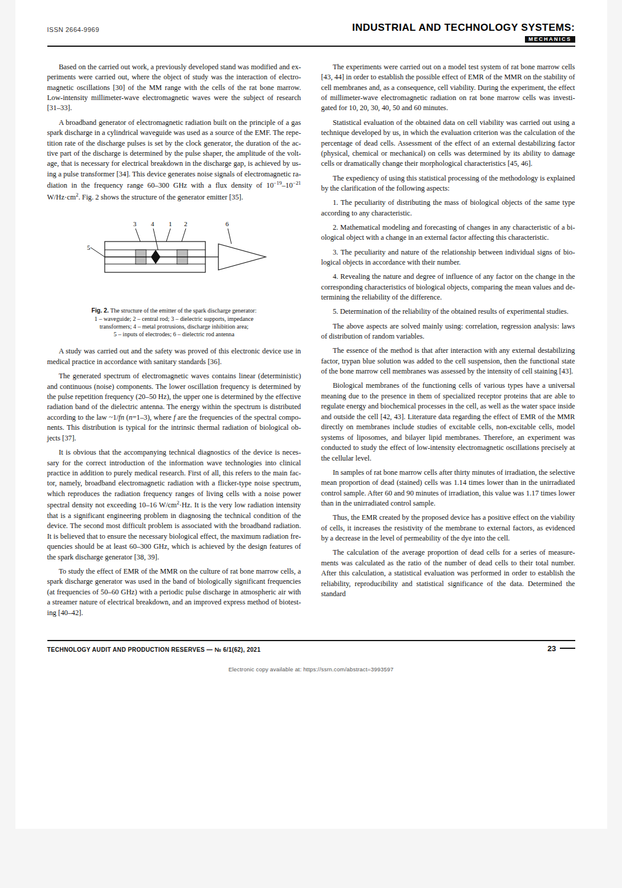ISSN 2664-9969
INDUSTRIAL AND TECHNOLOGY SYSTEMS:
MECHANICS
Based on the carried out work, a previously developed stand was modified and experiments were carried out, where the object of study was the interaction of electromagnetic oscillations [30] of the MM range with the cells of the rat bone marrow. Low-intensity millimeter-wave electromagnetic waves were the subject of research [31–33].
A broadband generator of electromagnetic radiation built on the principle of a gas spark discharge in a cylindrical waveguide was used as a source of the EMF. The repetition rate of the discharge pulses is set by the clock generator, the duration of the active part of the discharge is determined by the pulse shaper, the amplitude of the voltage, that is necessary for electrical breakdown in the discharge gap, is achieved by using a pulse transformer [34]. This device generates noise signals of electromagnetic radiation in the frequency range 60–300 GHz with a flux density of 10−19–10−21 W/Hz·cm2. Fig. 2 shows the structure of the generator emitter [35].
5 3 4 1 2 6
Fig. 2. The structure of the emitter of the spark discharge generator:
1 – waveguide; 2 – central rod; 3 – dielectric supports, impedance
transformers; 4 – metal protrusions, discharge inhibition area;
5 – inputs of electrodes; 6 – dielectric rod antenna
A study was carried out and the safety was proved of this electronic device use in medical practice in accordance with sanitary standards [36].
The generated spectrum of electromagnetic waves contains linear (deterministic) and continuous (noise) components. The lower oscillation frequency is determined by the pulse repetition frequency (20–50 Hz), the upper one is determined by the effective radiation band of the dielectric antenna. The energy within the spectrum is distributed according to the law ~1/fn (n=1–3), where f are the frequencies of the spectral components. This distribution is typical for the intrinsic thermal radiation of biological objects [37].
It is obvious that the accompanying technical diagnostics of the device is necessary for the correct introduction of the information wave technologies into clinical practice in addition to purely medical research. First of all, this refers to the main factor, namely, broadband electromagnetic radiation with a flicker-type noise spectrum, which reproduces the radiation frequency ranges of living cells with a noise power spectral density not exceeding 10–16 W/cm2·Hz. It is the very low radiation intensity that is a significant engineering problem in diagnosing the technical condition of the device. The second most difficult problem is associated with the broadband radiation. It is believed that to ensure the necessary biological effect, the maximum radiation frequencies should be at least 60–300 GHz, which is achieved by the design features of the spark discharge generator [38, 39].
To study the effect of EMR of the MMR on the culture of rat bone marrow cells, a spark discharge generator was used in the band of biologically significant frequencies (at frequencies of 50–60 GHz) with a periodic pulse discharge in atmospheric air with a streamer nature of electrical breakdown, and an improved express method of biotesting [40–42].
The experiments were carried out on a model test system of rat bone marrow cells [43, 44] in order to establish the possible effect of EMR of the MMR on the stability of cell membranes and, as a consequence, cell viability. During the experiment, the effect of millimeter-wave electromagnetic radiation on rat bone marrow cells was investigated for 10, 20, 30, 40, 50 and 60 minutes.
Statistical evaluation of the obtained data on cell viability was carried out using a technique developed by us, in which the evaluation criterion was the calculation of the percentage of dead cells. Assessment of the effect of an external destabilizing factor (physical, chemical or mechanical) on cells was determined by its ability to damage cells or dramatically change their morphological characteristics [45, 46].
The expediency of using this statistical processing of the methodology is explained by the clarification of the following aspects:
1. The peculiarity of distributing the mass of biological objects of the same type according to any characteristic.
2. Mathematical modeling and forecasting of changes in any characteristic of a biological object with a change in an external factor affecting this characteristic.
3. The peculiarity and nature of the relationship between individual signs of biological objects in accordance with their number.
4. Revealing the nature and degree of influence of any factor on the change in the corresponding characteristics of biological objects, comparing the mean values and determining the reliability of the difference.
5. Determination of the reliability of the obtained results of experimental studies.
The above aspects are solved mainly using: correlation, regression analysis: laws of distribution of random variables.
The essence of the method is that after interaction with any external destabilizing factor, trypan blue solution was added to the cell suspension, then the functional state of the bone marrow cell membranes was assessed by the intensity of cell staining [43].
Biological membranes of the functioning cells of various types have a universal meaning due to the presence in them of specialized receptor proteins that are able to regulate energy and biochemical processes in the cell, as well as the water space inside and outside the cell [42, 43]. Literature data regarding the effect of EMR of the MMR directly on membranes include studies of excitable cells, non-excitable cells, model systems of liposomes, and bilayer lipid membranes. Therefore, an experiment was conducted to study the effect of low-intensity electromagnetic oscillations precisely at the cellular level.
In samples of rat bone marrow cells after thirty minutes of irradiation, the selective mean proportion of dead (stained) cells was 1.14 times lower than in the unirradiated control sample. After 60 and 90 minutes of irradiation, this value was 1.17 times lower than in the unirradiated control sample.
Thus, the EMR created by the proposed device has a positive effect on the viability of cells, it increases the resistivity of the membrane to external factors, as evidenced by a decrease in the level of permeability of the dye into the cell.
The calculation of the average proportion of dead cells for a series of measurements was calculated as the ratio of the number of dead cells to their total number. After this calculation, a statistical evaluation was performed in order to establish the reliability, reproducibility and statistical significance of the data. Determined the standard
TECHNOLOGY AUDIT AND PRODUCTION RESERVES — № 6/1(62), 2021
23
Electronic copy available at: https://ssrn.com/abstract=3993597